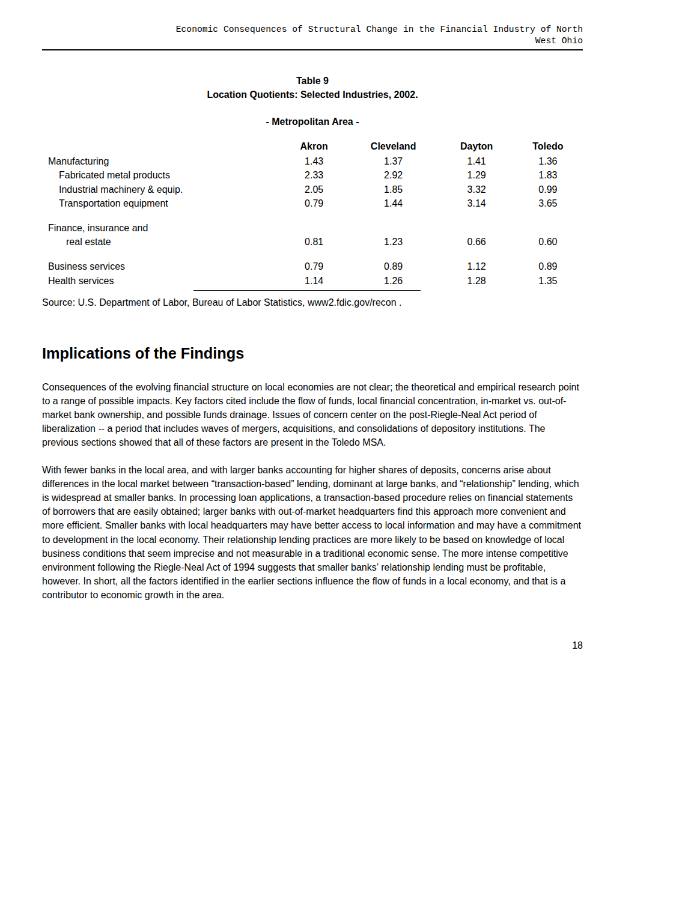Economic Consequences of Structural Change in the Financial Industry of North
West Ohio
Table 9
Location Quotients: Selected Industries, 2002.
- Metropolitan Area -
| | Akron | Cleveland | Dayton | Toledo |
| --- | --- | --- | --- | --- |
| Manufacturing | 1.43 | 1.37 | 1.41 | 1.36 |
| Fabricated metal products | 2.33 | 2.92 | 1.29 | 1.83 |
| Industrial machinery & equip. | 2.05 | 1.85 | 3.32 | 0.99 |
| Transportation equipment | 0.79 | 1.44 | 3.14 | 3.65 |
| Finance, insurance and | | | | |
| real estate | 0.81 | 1.23 | 0.66 | 0.60 |
| Business services | 0.79 | 0.89 | 1.12 | 0.89 |
| Health services | 1.14 | 1.26 | 1.28 | 1.35 |
Source: U.S. Department of Labor, Bureau of Labor Statistics, www2.fdic.gov/recon .
Implications of the Findings
Consequences of the evolving financial structure on local economies are not clear; the theoretical and empirical research point to a range of possible impacts. Key factors cited include the flow of funds, local financial concentration, in-market vs. out-of-market bank ownership, and possible funds drainage. Issues of concern center on the post-Riegle-Neal Act period of liberalization -- a period that includes waves of mergers, acquisitions, and consolidations of depository institutions. The previous sections showed that all of these factors are present in the Toledo MSA.
With fewer banks in the local area, and with larger banks accounting for higher shares of deposits, concerns arise about differences in the local market between “transaction-based” lending, dominant at large banks, and “relationship” lending, which is widespread at smaller banks. In processing loan applications, a transaction-based procedure relies on financial statements of borrowers that are easily obtained; larger banks with out-of-market headquarters find this approach more convenient and more efficient. Smaller banks with local headquarters may have better access to local information and may have a commitment to development in the local economy. Their relationship lending practices are more likely to be based on knowledge of local business conditions that seem imprecise and not measurable in a traditional economic sense. The more intense competitive environment following the Riegle-Neal Act of 1994 suggests that smaller banks’ relationship lending must be profitable, however. In short, all the factors identified in the earlier sections influence the flow of funds in a local economy, and that is a contributor to economic growth in the area.
18